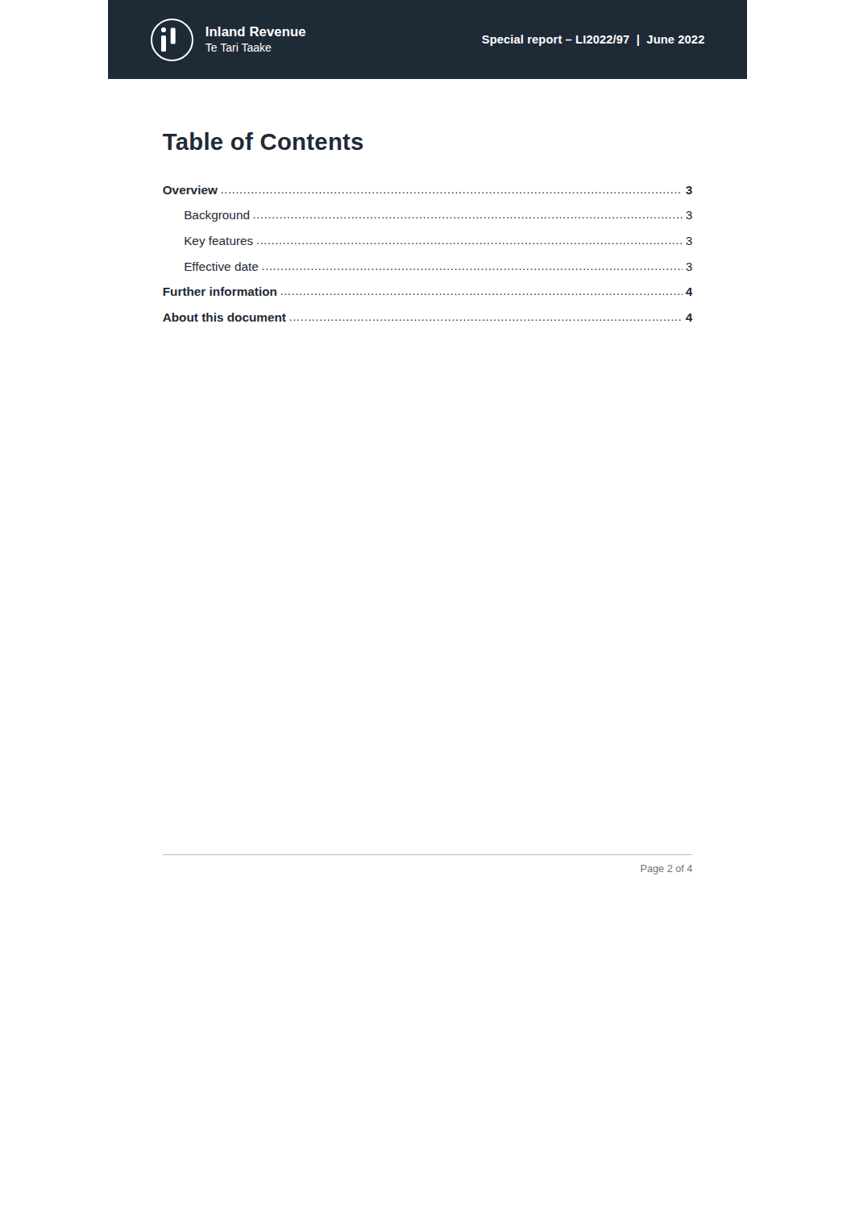Inland Revenue
Te Tari Taake
Special report – LI2022/97 | June 2022
Table of Contents
Overview ........................................................................................................................................... 3
Background ................................................................................................................................. 3
Key features ............................................................................................................................... 3
Effective date ............................................................................................................................. 3
Further information ....................................................................................................................... 4
About this document ..................................................................................................................... 4
Page 2 of 4